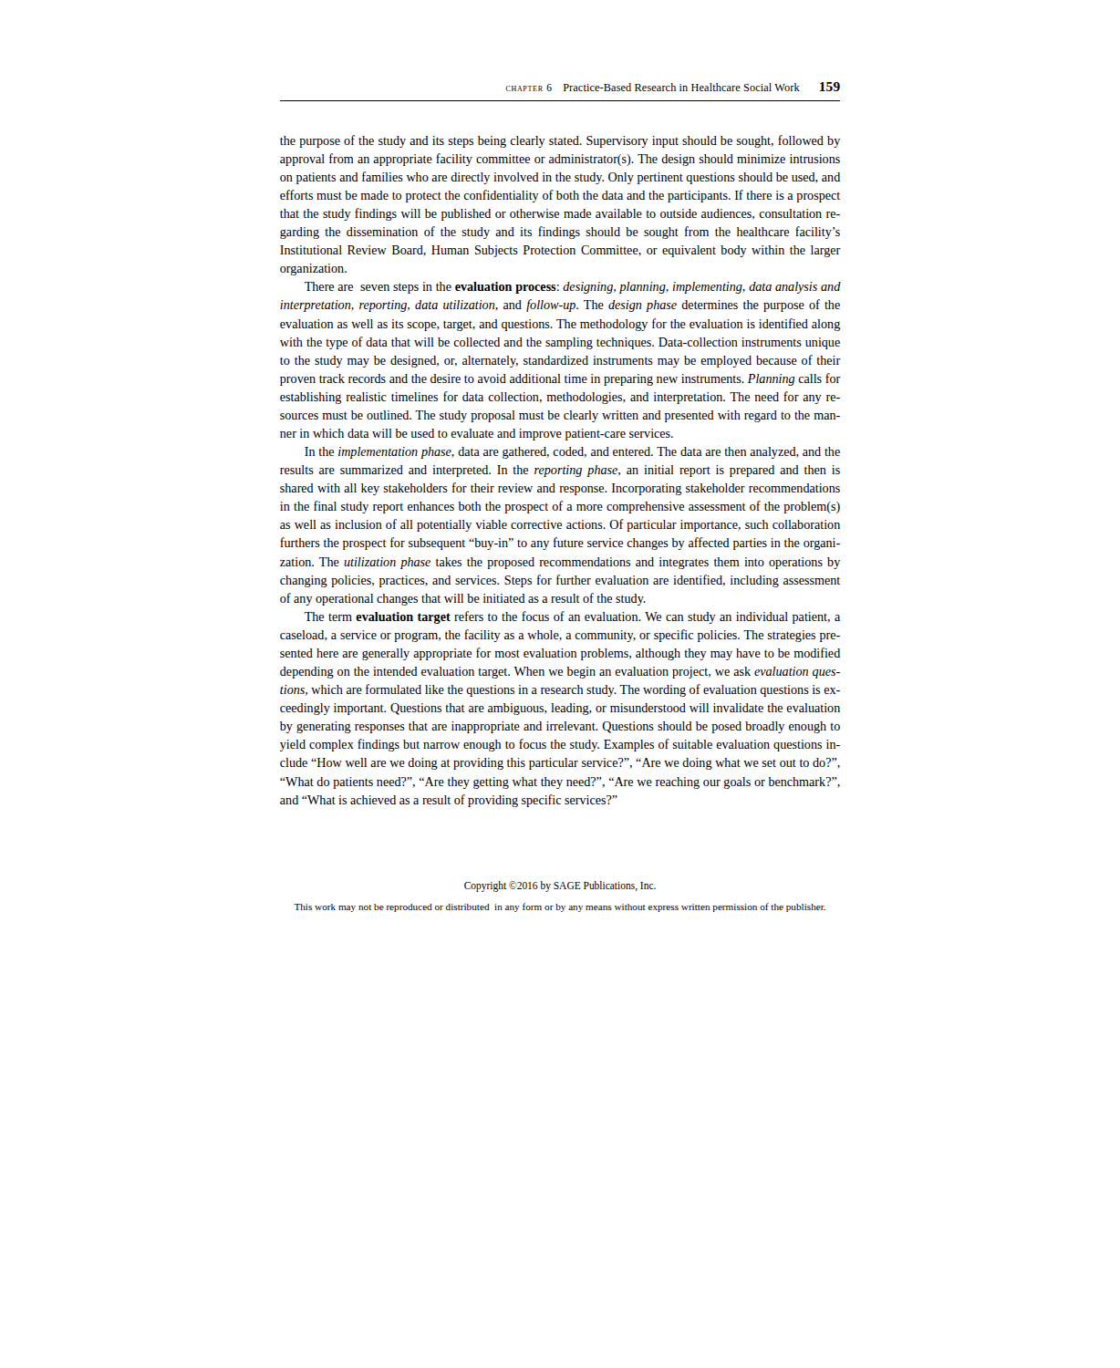Chapter 6 Practice-Based Research in Healthcare Social Work 159
the purpose of the study and its steps being clearly stated. Supervisory input should be sought, followed by approval from an appropriate facility committee or administrator(s). The design should minimize intrusions on patients and families who are directly involved in the study. Only pertinent questions should be used, and efforts must be made to protect the confidentiality of both the data and the participants. If there is a prospect that the study findings will be published or otherwise made available to outside audiences, consultation regarding the dissemination of the study and its findings should be sought from the healthcare facility’s Institutional Review Board, Human Subjects Protection Committee, or equivalent body within the larger organization.
There are seven steps in the evaluation process: designing, planning, implementing, data analysis and interpretation, reporting, data utilization, and follow-up. The design phase determines the purpose of the evaluation as well as its scope, target, and questions. The methodology for the evaluation is identified along with the type of data that will be collected and the sampling techniques. Data-collection instruments unique to the study may be designed, or, alternately, standardized instruments may be employed because of their proven track records and the desire to avoid additional time in preparing new instruments. Planning calls for establishing realistic timelines for data collection, methodologies, and interpretation. The need for any resources must be outlined. The study proposal must be clearly written and presented with regard to the manner in which data will be used to evaluate and improve patient-care services.
In the implementation phase, data are gathered, coded, and entered. The data are then analyzed, and the results are summarized and interpreted. In the reporting phase, an initial report is prepared and then is shared with all key stakeholders for their review and response. Incorporating stakeholder recommendations in the final study report enhances both the prospect of a more comprehensive assessment of the problem(s) as well as inclusion of all potentially viable corrective actions. Of particular importance, such collaboration furthers the prospect for subsequent “buy-in” to any future service changes by affected parties in the organization. The utilization phase takes the proposed recommendations and integrates them into operations by changing policies, practices, and services. Steps for further evaluation are identified, including assessment of any operational changes that will be initiated as a result of the study.
The term evaluation target refers to the focus of an evaluation. We can study an individual patient, a caseload, a service or program, the facility as a whole, a community, or specific policies. The strategies presented here are generally appropriate for most evaluation problems, although they may have to be modified depending on the intended evaluation target. When we begin an evaluation project, we ask evaluation questions, which are formulated like the questions in a research study. The wording of evaluation questions is exceedingly important. Questions that are ambiguous, leading, or misunderstood will invalidate the evaluation by generating responses that are inappropriate and irrelevant. Questions should be posed broadly enough to yield complex findings but narrow enough to focus the study. Examples of suitable evaluation questions include “How well are we doing at providing this particular service?”, “Are we doing what we set out to do?”, “What do patients need?”, “Are they getting what they need?”, “Are we reaching our goals or benchmark?”, and “What is achieved as a result of providing specific services?”
Copyright ©2016 by SAGE Publications, Inc.
This work may not be reproduced or distributed in any form or by any means without express written permission of the publisher.